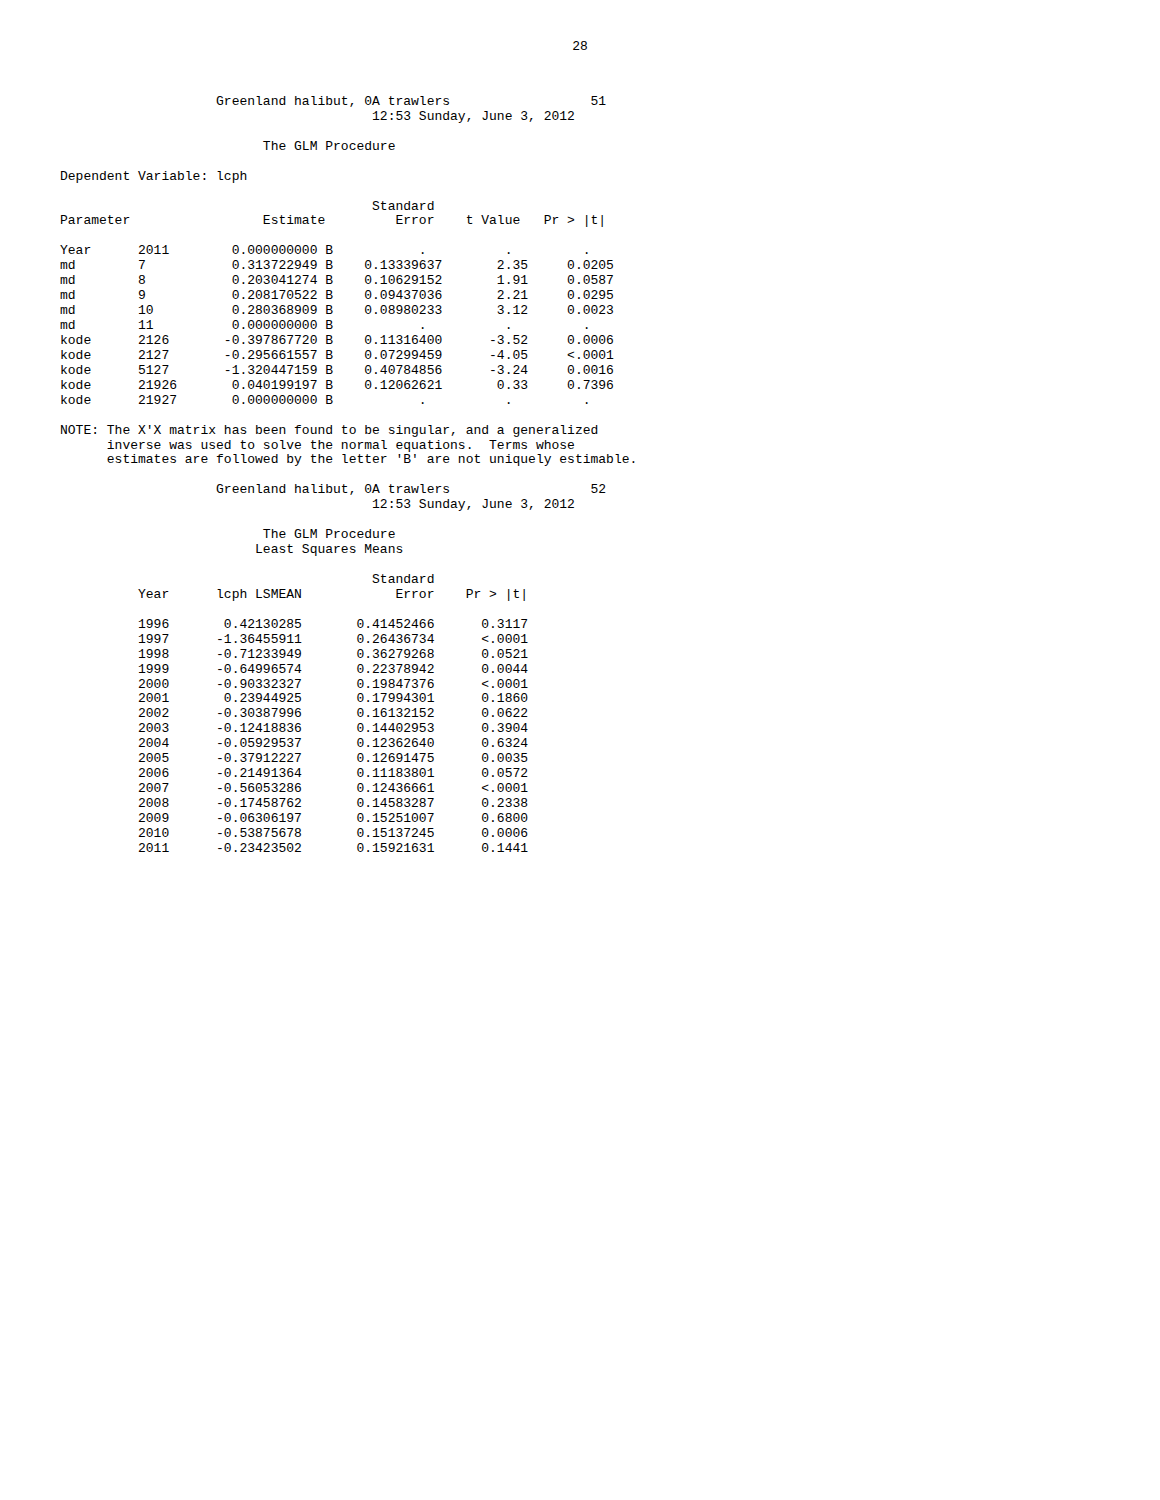28
                    Greenland halibut, 0A trawlers                  51
                                        12:53 Sunday, June 3, 2012

                          The GLM Procedure

Dependent Variable: lcph

                                        Standard
Parameter                 Estimate         Error    t Value   Pr > |t|

Year      2011        0.000000000 B           .          .         .
md        7           0.313722949 B    0.13339637       2.35     0.0205
md        8           0.203041274 B    0.10629152       1.91     0.0587
md        9           0.208170522 B    0.09437036       2.21     0.0295
md        10          0.280368909 B    0.08980233       3.12     0.0023
md        11          0.000000000 B           .          .         .
kode      2126       -0.397867720 B    0.11316400      -3.52     0.0006
kode      2127       -0.295661557 B    0.07299459      -4.05     <.0001
kode      5127       -1.320447159 B    0.40784856      -3.24     0.0016
kode      21926       0.040199197 B    0.12062621       0.33     0.7396
kode      21927       0.000000000 B           .          .         .

NOTE: The X'X matrix has been found to be singular, and a generalized
      inverse was used to solve the normal equations.  Terms whose
      estimates are followed by the letter 'B' are not uniquely estimable.

                    Greenland halibut, 0A trawlers                  52
                                        12:53 Sunday, June 3, 2012

                          The GLM Procedure
                         Least Squares Means

                                        Standard
          Year      lcph LSMEAN            Error    Pr > |t|

          1996       0.42130285       0.41452466      0.3117
          1997      -1.36455911       0.26436734      <.0001
          1998      -0.71233949       0.36279268      0.0521
          1999      -0.64996574       0.22378942      0.0044
          2000      -0.90332327       0.19847376      <.0001
          2001       0.23944925       0.17994301      0.1860
          2002      -0.30387996       0.16132152      0.0622
          2003      -0.12418836       0.14402953      0.3904
          2004      -0.05929537       0.12362640      0.6324
          2005      -0.37912227       0.12691475      0.0035
          2006      -0.21491364       0.11183801      0.0572
          2007      -0.56053286       0.12436661      <.0001
          2008      -0.17458762       0.14583287      0.2338
          2009      -0.06306197       0.15251007      0.6800
          2010      -0.53875678       0.15137245      0.0006
          2011      -0.23423502       0.15921631      0.1441